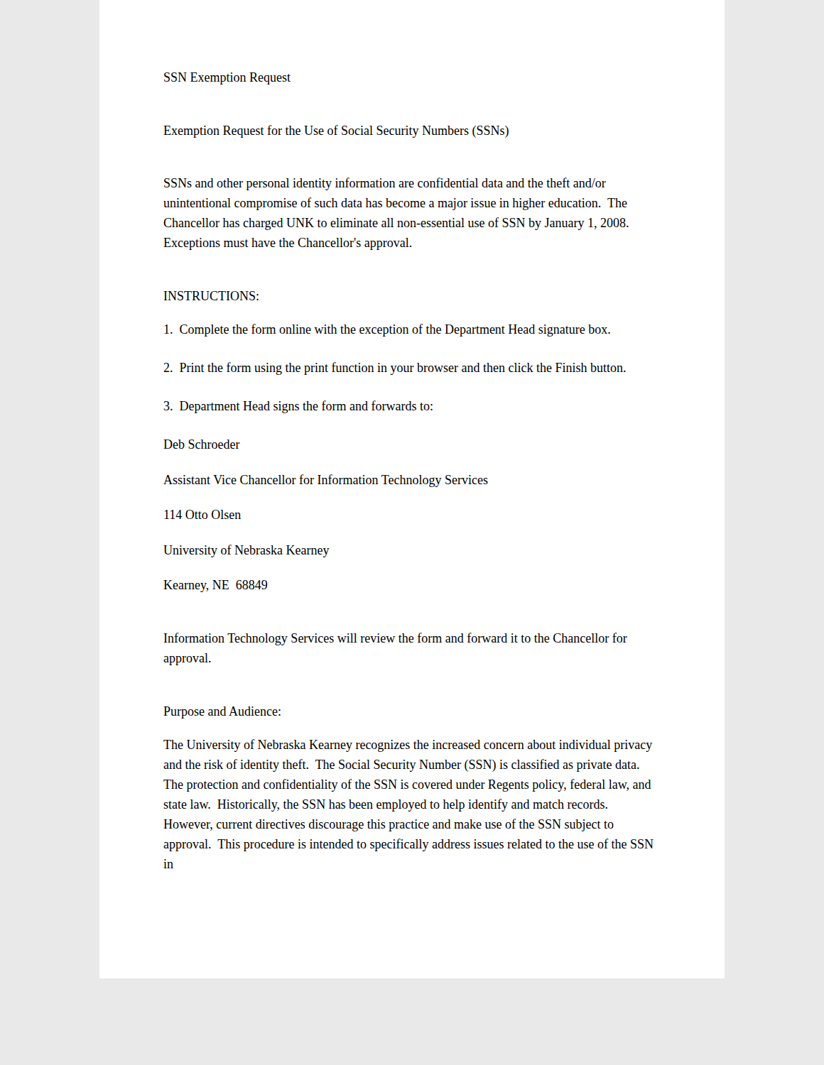SSN Exemption Request
Exemption Request for the Use of Social Security Numbers (SSNs)
SSNs and other personal identity information are confidential data and the theft and/or unintentional compromise of such data has become a major issue in higher education. The Chancellor has charged UNK to eliminate all non-essential use of SSN by January 1, 2008. Exceptions must have the Chancellor's approval.
INSTRUCTIONS:
1. Complete the form online with the exception of the Department Head signature box.
2. Print the form using the print function in your browser and then click the Finish button.
3. Department Head signs the form and forwards to:
Deb Schroeder
Assistant Vice Chancellor for Information Technology Services
114 Otto Olsen
University of Nebraska Kearney
Kearney, NE 68849
Information Technology Services will review the form and forward it to the Chancellor for approval.
Purpose and Audience:
The University of Nebraska Kearney recognizes the increased concern about individual privacy and the risk of identity theft. The Social Security Number (SSN) is classified as private data. The protection and confidentiality of the SSN is covered under Regents policy, federal law, and state law. Historically, the SSN has been employed to help identify and match records. However, current directives discourage this practice and make use of the SSN subject to approval. This procedure is intended to specifically address issues related to the use of the SSN in